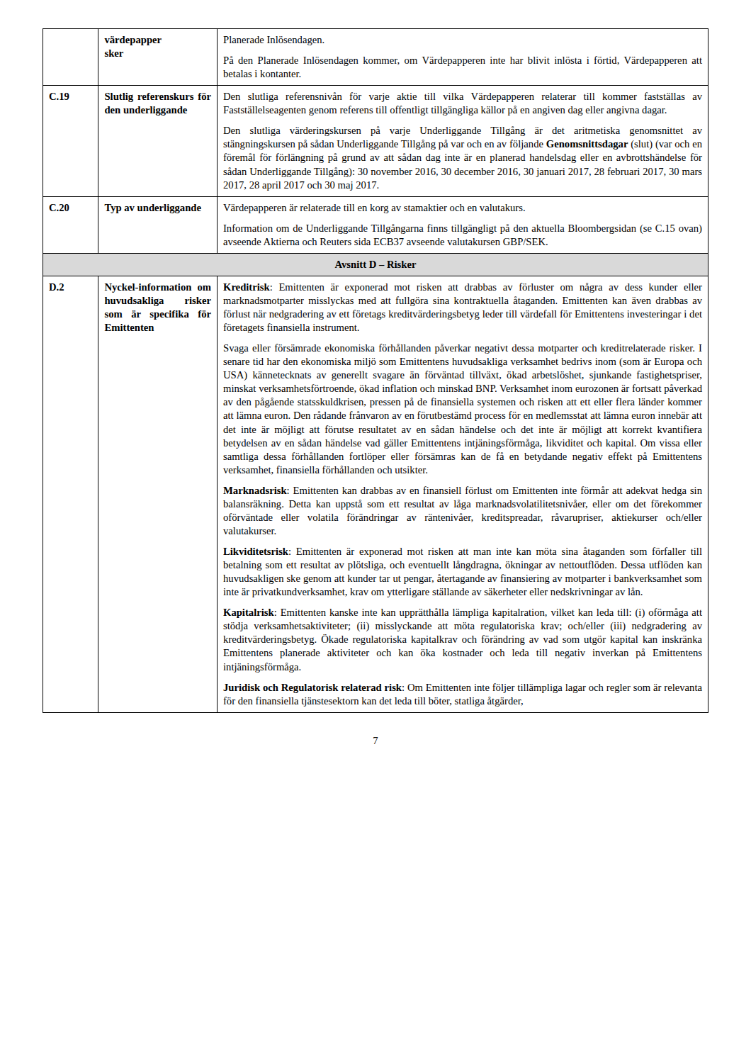| | värdepapper sker | Planerade Inlösendagen. På den Planerade Inlösendagen kommer, om Värdepapperen inte har blivit inlösta i förtid, Värdepapperen att betalas i kontanter. |
| C.19 | Slutlig referenskurs för den underliggande | Den slutliga referensnivån för varje aktie till vilka Värdepapperen relaterar till kommer fastställas av Fastställelseagenten genom referens till offentligt tillgängliga källor på en angiven dag eller angivna dagar. Den slutliga värderingskursen på varje Underliggande Tillgång är det aritmetiska genomsnittet av stängningskursen på sådan Underliggande Tillgång på var och en av följande Genomsnittsdagar (slut) (var och en föremål för förlängning på grund av att sådan dag inte är en planerad handelsdag eller en avbrottshändelse för sådan Underliggande Tillgång): 30 november 2016, 30 december 2016, 30 januari 2017, 28 februari 2017, 30 mars 2017, 28 april 2017 och 30 maj 2017. |
| C.20 | Typ av underliggande | Värdepapperen är relaterade till en korg av stamaktier och en valutakurs. Information om de Underliggande Tillgångarna finns tillgängligt på den aktuella Bloombergsidan (se C.15 ovan) avseende Aktierna och Reuters sida ECB37 avseende valutakursen GBP/SEK. |
| Avsnitt D – Risker |
| D.2 | Nyckel-information om huvudsakliga risker som är specifika för Emittenten | Kreditrisk : Emittenten är exponerad mot risken att drabbas av förluster om några av dess kunder eller marknadsmotparter misslyckas med att fullgöra sina kontraktuella åtaganden. Emittenten kan även drabbas av förlust när nedgradering av ett företags kreditvärderingsbetyg leder till värdefall för Emittentens investeringar i det företagets finansiella instrument. Svaga eller försämrade ekonomiska förhållanden påverkar negativt dessa motparter och kreditrelaterade risker. I senare tid har den ekonomiska miljö som Emittentens huvudsakliga verksamhet bedrivs inom (som är Europa och USA) kännetecknats av generellt svagare än förväntad tillväxt, ökad arbetslöshet, sjunkande fastighetspriser, minskat verksamhetsförtroende, ökad inflation och minskad BNP. Verksamhet inom eurozonen är fortsatt påverkad av den pågående statsskuldkrisen, pressen på de finansiella systemen och risken att ett eller flera länder kommer att lämna euron. Den rådande frånvaron av en förutbestämd process för en medlemsstat att lämna euron innebär att det inte är möjligt att förutse resultatet av en sådan händelse och det inte är möjligt att korrekt kvantifiera betydelsen av en sådan händelse vad gäller Emittentens intjäningsförmåga, likviditet och kapital. Om vissa eller samtliga dessa förhållanden fortlöper eller försämras kan de få en betydande negativ effekt på Emittentens verksamhet, finansiella förhållanden och utsikter. Marknadsrisk : Emittenten kan drabbas av en finansiell förlust om Emittenten inte förmår att adekvat hedga sin balansräkning. Detta kan uppstå som ett resultat av låga marknadsvolatilitetsnivåer, eller om det förekommer oförväntade eller volatila förändringar av räntenivåer, kreditspreadar, råvarupriser, aktiekurser och/eller valutakurser. Likviditetsrisk : Emittenten är exponerad mot risken att man inte kan möta sina åtaganden som förfaller till betalning som ett resultat av plötsliga, och eventuellt långdragna, ökningar av nettoutflöden. Dessa utflöden kan huvudsakligen ske genom att kunder tar ut pengar, återtagande av finansiering av motparter i bankverksamhet som inte är privatkundverksamhet, krav om ytterligare ställande av säkerheter eller nedskrivningar av lån. Kapitalrisk : Emittenten kanske inte kan upprätthålla lämpliga kapitalration, vilket kan leda till: (i) oförmåga att stödja verksamhetsaktiviteter; (ii) misslyckande att möta regulatoriska krav; och/eller (iii) nedgradering av kreditvärderingsbetyg. Ökade regulatoriska kapitalkrav och förändring av vad som utgör kapital kan inskränka Emittentens planerade aktiviteter och kan öka kostnader och leda till negativ inverkan på Emittentens intjäningsförmåga. Juridisk och Regulatorisk relaterad risk : Om Emittenten inte följer tillämpliga lagar och regler som är relevanta för den finansiella tjänstesektorn kan det leda till böter, statliga åtgärder, |
7